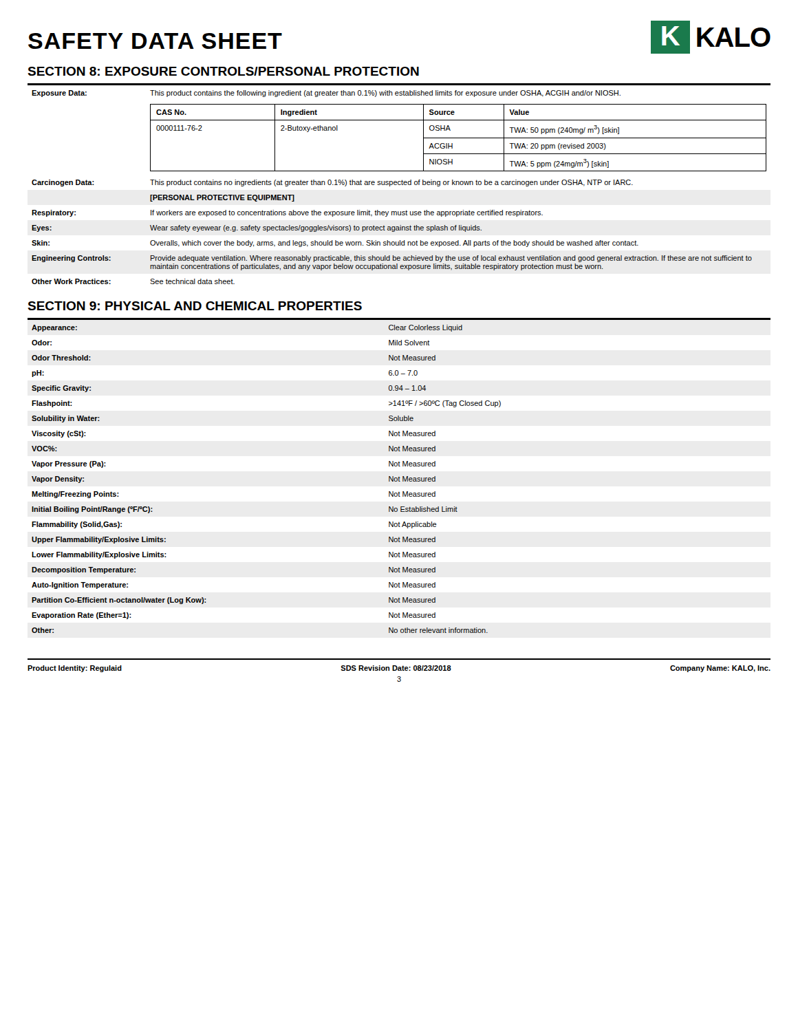SAFETY DATA SHEET
K KALO
SECTION 8: EXPOSURE CONTROLS/PERSONAL PROTECTION
| Exposure Data: | This product contains the following ingredient (at greater than 0.1%) with established limits for exposure under OSHA, ACGIH and/or NIOSH. |
| | / CAS No. / Ingredient / Source / Value / / --- / --- / --- / --- / / 0000111-76-2 / 2-Butoxy-ethanol / OSHA / TWA: 50 ppm (240mg/ m 3 ) [skin] / / ACGIH / TWA: 20 ppm (revised 2003) / / NIOSH / TWA: 5 ppm (24mg/m 3 ) [skin] / |
| Carcinogen Data: | This product contains no ingredients (at greater than 0.1%) that are suspected of being or known to be a carcinogen under OSHA, NTP or IARC. |
| | [PERSONAL PROTECTIVE EQUIPMENT] |
| Respiratory: | If workers are exposed to concentrations above the exposure limit, they must use the appropriate certified respirators. |
| Eyes: | Wear safety eyewear (e.g. safety spectacles/goggles/visors) to protect against the splash of liquids. |
| Skin: | Overalls, which cover the body, arms, and legs, should be worn. Skin should not be exposed. All parts of the body should be washed after contact. |
| Engineering Controls: | Provide adequate ventilation. Where reasonably practicable, this should be achieved by the use of local exhaust ventilation and good general extraction. If these are not sufficient to maintain concentrations of particulates, and any vapor below occupational exposure limits, suitable respiratory protection must be worn. |
| Other Work Practices: | See technical data sheet. |
SECTION 9: PHYSICAL AND CHEMICAL PROPERTIES
| Appearance: | Clear Colorless Liquid |
| Odor: | Mild Solvent |
| Odor Threshold: | Not Measured |
| pH: | 6.0 – 7.0 |
| Specific Gravity: | 0.94 – 1.04 |
| Flashpoint: | >141ºF / >60ºC (Tag Closed Cup) |
| Solubility in Water: | Soluble |
| Viscosity (cSt): | Not Measured |
| VOC%: | Not Measured |
| Vapor Pressure (Pa): | Not Measured |
| Vapor Density: | Not Measured |
| Melting/Freezing Points: | Not Measured |
| Initial Boiling Point/Range (ºF/ºC): | No Established Limit |
| Flammability (Solid,Gas): | Not Applicable |
| Upper Flammability/Explosive Limits: | Not Measured |
| Lower Flammability/Explosive Limits: | Not Measured |
| Decomposition Temperature: | Not Measured |
| Auto-Ignition Temperature: | Not Measured |
| Partition Co-Efficient n-octanol/water (Log Kow): | Not Measured |
| Evaporation Rate (Ether=1): | Not Measured |
| Other: | No other relevant information. |
Product Identity: Regulaid SDS Revision Date: 08/23/2018 Company Name: KALO, Inc.
3